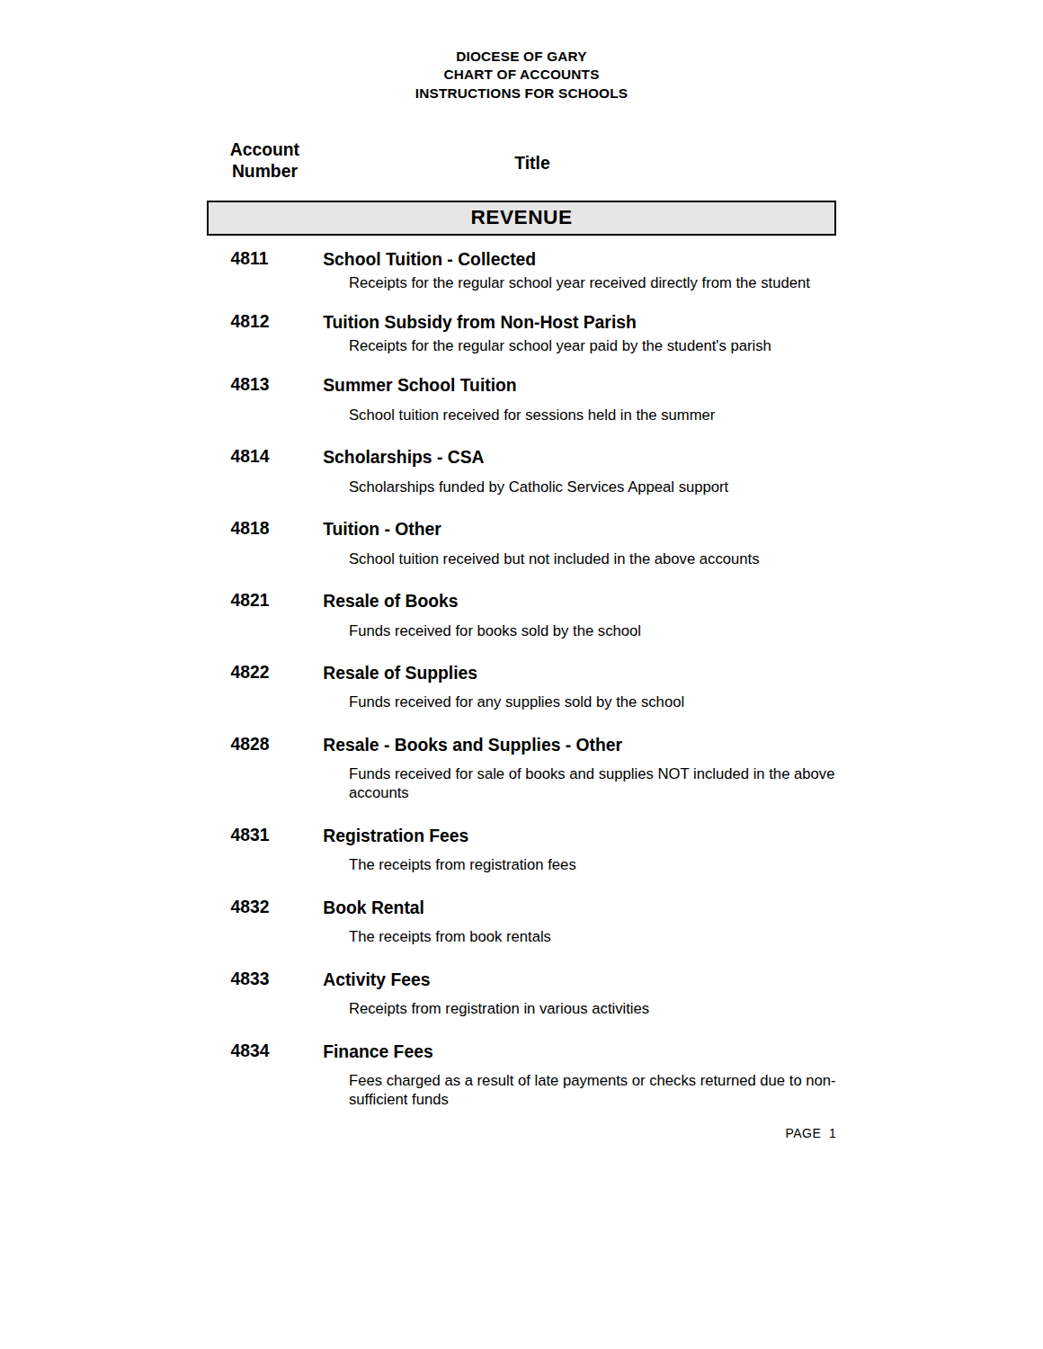DIOCESE OF GARY
CHART OF ACCOUNTS
INSTRUCTIONS FOR SCHOOLS
Account
Number
Title
REVENUE
4811
School Tuition - Collected
Receipts for the regular school year received directly from the student
4812
Tuition Subsidy from Non-Host Parish
Receipts for the regular school year paid by the student's parish
4813
Summer School Tuition
School tuition received for sessions held in the summer
4814
Scholarships - CSA
Scholarships funded by Catholic Services Appeal support
4818
Tuition - Other
School tuition received but not included in the above accounts
4821
Resale of Books
Funds received for books sold by the school
4822
Resale of Supplies
Funds received for any supplies sold by the school
4828
Resale - Books and Supplies - Other
Funds received for sale of books and supplies NOT included in the above accounts
4831
Registration Fees
The receipts from registration fees
4832
Book Rental
The receipts from book rentals
4833
Activity Fees
Receipts from registration in various activities
4834
Finance Fees
Fees charged as a result of late payments or checks returned due to non-sufficient funds
PAGE 1